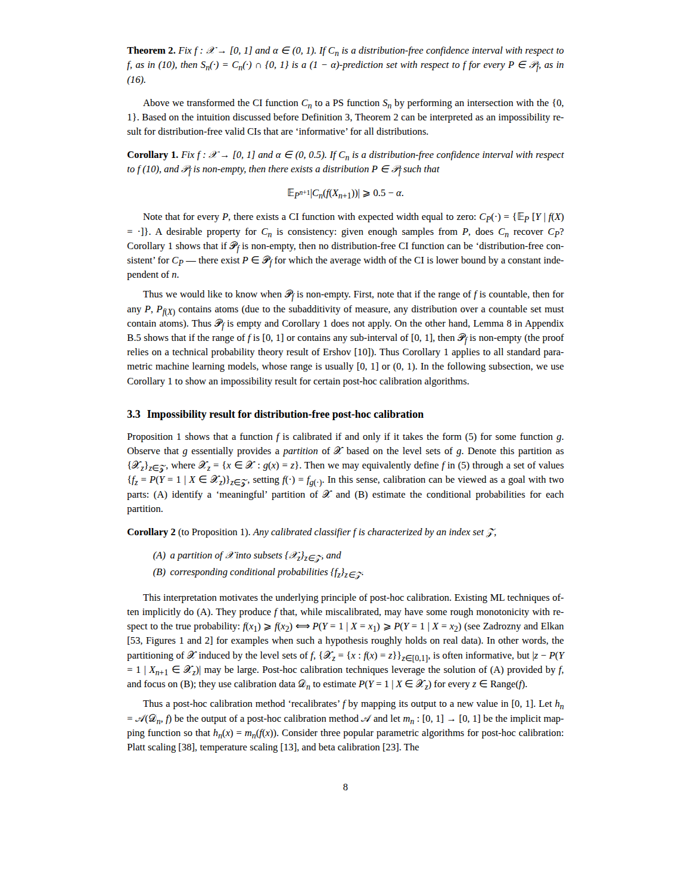Theorem 2. Fix f : 𝒳 → [0, 1] and α ∈ (0, 1). If Cn is a distribution-free confidence interval with respect to f, as in (10), then Sn(·) = Cn(·) ∩ {0, 1} is a (1 − α)-prediction set with respect to f for every P ∈ 𝒫f, as in (16).
Above we transformed the CI function Cn to a PS function Sn by performing an intersection with the {0, 1}. Based on the intuition discussed before Definition 3, Theorem 2 can be interpreted as an impossibility result for distribution-free valid CIs that are ‘informative’ for all distributions.
Corollary 1. Fix f : 𝒳 → [0, 1] and α ∈ (0, 0.5). If Cn is a distribution-free confidence interval with respect to f (10), and 𝒫f is non-empty, then there exists a distribution P ∈ 𝒫f such that
𝔼Pn+1|Cn(f(Xn+1))| ⩾ 0.5 − α.
Note that for every P, there exists a CI function with expected width equal to zero: CP(·) = {𝔼P [Y | f(X) = ·]}. A desirable property for Cn is consistency: given enough samples from P, does Cn recover CP? Corollary 1 shows that if 𝒫f is non-empty, then no distribution-free CI function can be ‘distribution-free consistent’ for CP — there exist P ∈ 𝒫f for which the average width of the CI is lower bound by a constant independent of n.
Thus we would like to know when 𝒫f is non-empty. First, note that if the range of f is countable, then for any P, Pf(X) contains atoms (due to the subadditivity of measure, any distribution over a countable set must contain atoms). Thus 𝒫f is empty and Corollary 1 does not apply. On the other hand, Lemma 8 in Appendix B.5 shows that if the range of f is [0, 1] or contains any sub-interval of [0, 1], then 𝒫f is non-empty (the proof relies on a technical probability theory result of Ershov [10]). Thus Corollary 1 applies to all standard parametric machine learning models, whose range is usually [0, 1] or (0, 1). In the following subsection, we use Corollary 1 to show an impossibility result for certain post-hoc calibration algorithms.
3.3 Impossibility result for distribution-free post-hoc calibration
Proposition 1 shows that a function f is calibrated if and only if it takes the form (5) for some function g. Observe that g essentially provides a partition of 𝒳 based on the level sets of g. Denote this partition as {𝒳z}z∈𝒵, where 𝒳z = {x ∈ 𝒳 : g(x) = z}. Then we may equivalently define f in (5) through a set of values {fz = P(Y = 1 | X ∈ 𝒳z)}z∈𝒵, setting f(·) = fg(·). In this sense, calibration can be viewed as a goal with two parts: (A) identify a ‘meaningful’ partition of 𝒳 and (B) estimate the conditional probabilities for each partition.
Corollary 2 (to Proposition 1). Any calibrated classifier f is characterized by an index set 𝒵,
(A) a partition of 𝒳 into subsets {𝒳z}z∈𝒵, and
(B) corresponding conditional probabilities {fz}z∈𝒵.
This interpretation motivates the underlying principle of post-hoc calibration. Existing ML techniques often implicitly do (A). They produce f that, while miscalibrated, may have some rough monotonicity with respect to the true probability: f(x1) ⩾ f(x2) ⟺ P(Y = 1 | X = x1) ⩾ P(Y = 1 | X = x2) (see Zadrozny and Elkan [53, Figures 1 and 2] for examples when such a hypothesis roughly holds on real data). In other words, the partitioning of 𝒳 induced by the level sets of f, {𝒳z = {x : f(x) = z}}z∈[0,1], is often informative, but |z − P(Y = 1 | Xn+1 ∈ 𝒳z)| may be large. Post-hoc calibration techniques leverage the solution of (A) provided by f, and focus on (B); they use calibration data 𝒟n to estimate P(Y = 1 | X ∈ 𝒳z) for every z ∈ Range(f).
Thus a post-hoc calibration method ‘recalibrates’ f by mapping its output to a new value in [0, 1]. Let hn = 𝒜(𝒟n, f) be the output of a post-hoc calibration method 𝒜 and let mn : [0, 1] → [0, 1] be the implicit mapping function so that hn(x) = mn(f(x)). Consider three popular parametric algorithms for post-hoc calibration: Platt scaling [38], temperature scaling [13], and beta calibration [23]. The
8